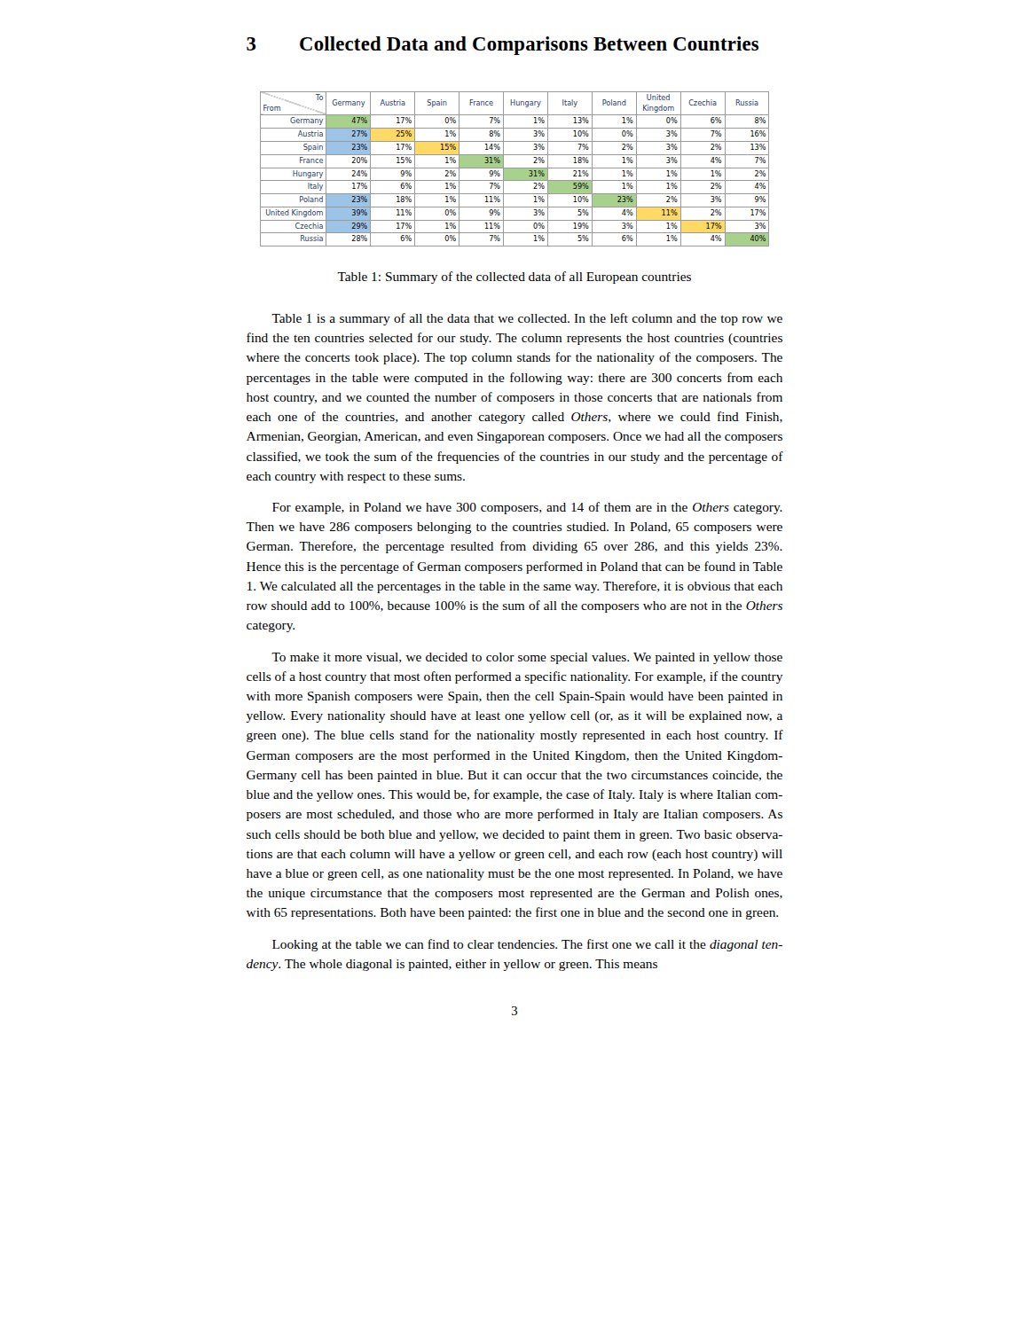3 Collected Data and Comparisons Between Countries
| To From | Germany | Austria | Spain | France | Hungary | Italy | Poland | United Kingdom | Czechia | Russia |
| Germany | 47% | 17% | 0% | 7% | 1% | 13% | 1% | 0% | 6% | 8% |
| Austria | 27% | 25% | 1% | 8% | 3% | 10% | 0% | 3% | 7% | 16% |
| Spain | 23% | 17% | 15% | 14% | 3% | 7% | 2% | 3% | 2% | 13% |
| France | 20% | 15% | 1% | 31% | 2% | 18% | 1% | 3% | 4% | 7% |
| Hungary | 24% | 9% | 2% | 9% | 31% | 21% | 1% | 1% | 1% | 2% |
| Italy | 17% | 6% | 1% | 7% | 2% | 59% | 1% | 1% | 2% | 4% |
| Poland | 23% | 18% | 1% | 11% | 1% | 10% | 23% | 2% | 3% | 9% |
| United Kingdom | 39% | 11% | 0% | 9% | 3% | 5% | 4% | 11% | 2% | 17% |
| Czechia | 29% | 17% | 1% | 11% | 0% | 19% | 3% | 1% | 17% | 3% |
| Russia | 28% | 6% | 0% | 7% | 1% | 5% | 6% | 1% | 4% | 40% |
Table 1: Summary of the collected data of all European countries
Table 1 is a summary of all the data that we collected. In the left column and the top row we find the ten countries selected for our study. The column represents the host countries (countries where the concerts took place). The top column stands for the nationality of the composers. The percentages in the table were computed in the following way: there are 300 concerts from each host country, and we counted the number of composers in those concerts that are nationals from each one of the countries, and another category called Others, where we could find Finish, Armenian, Georgian, American, and even Singaporean composers. Once we had all the composers classified, we took the sum of the frequencies of the countries in our study and the percentage of each country with respect to these sums.
For example, in Poland we have 300 composers, and 14 of them are in the Others category. Then we have 286 composers belonging to the countries studied. In Poland, 65 composers were German. Therefore, the percentage resulted from dividing 65 over 286, and this yields 23%. Hence this is the percentage of German composers performed in Poland that can be found in Table 1. We calculated all the percentages in the table in the same way. Therefore, it is obvious that each row should add to 100%, because 100% is the sum of all the composers who are not in the Others category.
To make it more visual, we decided to color some special values. We painted in yellow those cells of a host country that most often performed a specific nationality. For example, if the country with more Spanish composers were Spain, then the cell Spain-Spain would have been painted in yellow. Every nationality should have at least one yellow cell (or, as it will be explained now, a green one). The blue cells stand for the nationality mostly represented in each host country. If German composers are the most performed in the United Kingdom, then the United Kingdom-Germany cell has been painted in blue. But it can occur that the two circumstances coincide, the blue and the yellow ones. This would be, for example, the case of Italy. Italy is where Italian composers are most scheduled, and those who are more performed in Italy are Italian composers. As such cells should be both blue and yellow, we decided to paint them in green. Two basic observations are that each column will have a yellow or green cell, and each row (each host country) will have a blue or green cell, as one nationality must be the one most represented. In Poland, we have the unique circumstance that the composers most represented are the German and Polish ones, with 65 representations. Both have been painted: the first one in blue and the second one in green.
Looking at the table we can find to clear tendencies. The first one we call it the diagonal tendency. The whole diagonal is painted, either in yellow or green. This means
3